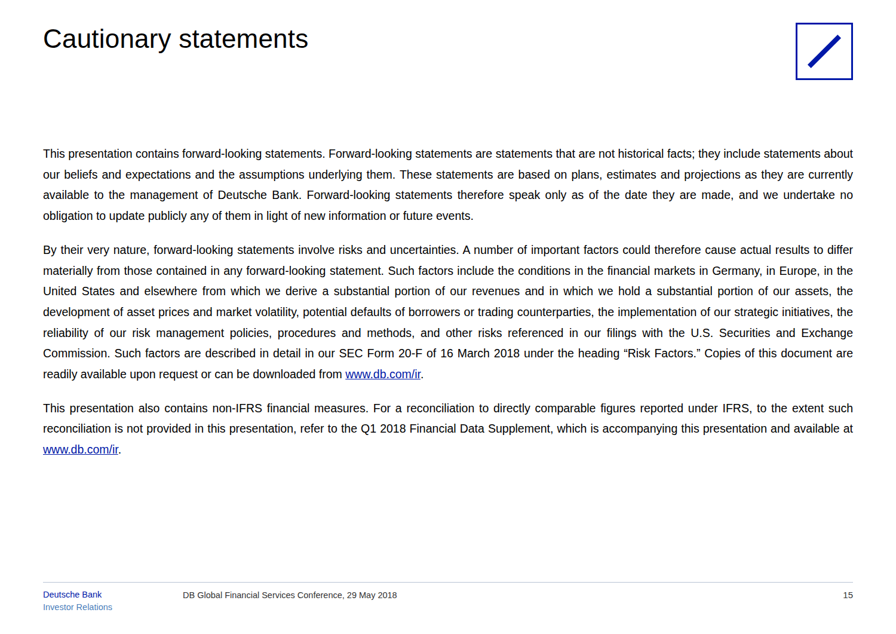Cautionary statements
This presentation contains forward-looking statements. Forward-looking statements are statements that are not historical facts; they include statements about our beliefs and expectations and the assumptions underlying them. These statements are based on plans, estimates and projections as they are currently available to the management of Deutsche Bank. Forward-looking statements therefore speak only as of the date they are made, and we undertake no obligation to update publicly any of them in light of new information or future events.
By their very nature, forward-looking statements involve risks and uncertainties. A number of important factors could therefore cause actual results to differ materially from those contained in any forward-looking statement. Such factors include the conditions in the financial markets in Germany, in Europe, in the United States and elsewhere from which we derive a substantial portion of our revenues and in which we hold a substantial portion of our assets, the development of asset prices and market volatility, potential defaults of borrowers or trading counterparties, the implementation of our strategic initiatives, the reliability of our risk management policies, procedures and methods, and other risks referenced in our filings with the U.S. Securities and Exchange Commission. Such factors are described in detail in our SEC Form 20-F of 16 March 2018 under the heading “Risk Factors.” Copies of this document are readily available upon request or can be downloaded from www.db.com/ir.
This presentation also contains non-IFRS financial measures. For a reconciliation to directly comparable figures reported under IFRS, to the extent such reconciliation is not provided in this presentation, refer to the Q1 2018 Financial Data Supplement, which is accompanying this presentation and available at www.db.com/ir.
Deutsche Bank
Investor Relations DB Global Financial Services Conference, 29 May 2018 15